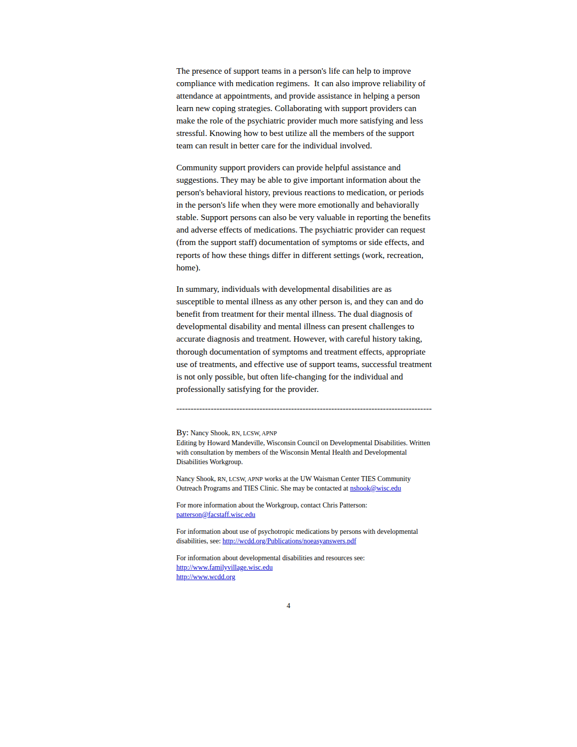The presence of support teams in a person's life can help to improve compliance with medication regimens. It can also improve reliability of attendance at appointments, and provide assistance in helping a person learn new coping strategies. Collaborating with support providers can make the role of the psychiatric provider much more satisfying and less stressful. Knowing how to best utilize all the members of the support team can result in better care for the individual involved.
Community support providers can provide helpful assistance and suggestions. They may be able to give important information about the person's behavioral history, previous reactions to medication, or periods in the person's life when they were more emotionally and behaviorally stable. Support persons can also be very valuable in reporting the benefits and adverse effects of medications. The psychiatric provider can request (from the support staff) documentation of symptoms or side effects, and reports of how these things differ in different settings (work, recreation, home).
In summary, individuals with developmental disabilities are as susceptible to mental illness as any other person is, and they can and do benefit from treatment for their mental illness. The dual diagnosis of developmental disability and mental illness can present challenges to accurate diagnosis and treatment. However, with careful history taking, thorough documentation of symptoms and treatment effects, appropriate use of treatments, and effective use of support teams, successful treatment is not only possible, but often life-changing for the individual and professionally satisfying for the provider.
-------------------------------------------------------------------------------------------------
By: Nancy Shook, RN, LCSW, APNP
Editing by Howard Mandeville, Wisconsin Council on Developmental Disabilities. Written with consultation by members of the Wisconsin Mental Health and Developmental Disabilities Workgroup.
Nancy Shook, RN, LCSW, APNP works at the UW Waisman Center TIES Community Outreach Programs and TIES Clinic. She may be contacted at nshook@wisc.edu
For more information about the Workgroup, contact Chris Patterson: patterson@facstaff.wisc.edu
For information about use of psychotropic medications by persons with developmental disabilities, see: http://wcdd.org/Publications/noeasyanswers.pdf
For information about developmental disabilities and resources see:
http://www.familyvillage.wisc.edu
http://www.wcdd.org
4